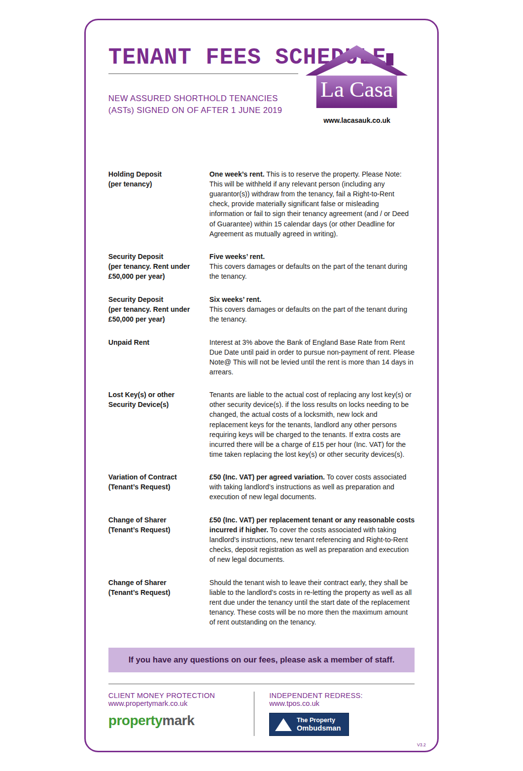La Casa
www.lacasauk.co.uk
TENANT FEES SCHEDULE
NEW ASSURED SHORTHOLD TENANCIES
(ASTs) SIGNED ON OF AFTER 1 JUNE 2019
| Holding Deposit (per tenancy) | One week’s rent. This is to reserve the property. Please Note: This will be withheld if any relevant person (including any guarantor(s)) withdraw from the tenancy, fail a Right-to-Rent check, provide materially significant false or misleading information or fail to sign their tenancy agreement (and / or Deed of Guarantee) within 15 calendar days (or other Deadline for Agreement as mutually agreed in writing). |
| Security Deposit (per tenancy. Rent under £50,000 per year) | Five weeks’ rent. This covers damages or defaults on the part of the tenant during the tenancy. |
| Security Deposit (per tenancy. Rent under £50,000 per year) | Six weeks’ rent. This covers damages or defaults on the part of the tenant during the tenancy. |
| Unpaid Rent | Interest at 3% above the Bank of England Base Rate from Rent Due Date until paid in order to pursue non-payment of rent. Please Note@ This will not be levied until the rent is more than 14 days in arrears. |
| Lost Key(s) or other Security Device(s) | Tenants are liable to the actual cost of replacing any lost key(s) or other security device(s). if the loss results on locks needing to be changed, the actual costs of a locksmith, new lock and replacement keys for the tenants, landlord any other persons requiring keys will be charged to the tenants. If extra costs are incurred there will be a charge of £15 per hour (Inc. VAT) for the time taken replacing the lost key(s) or other security devices(s). |
| Variation of Contract (Tenant’s Request) | £50 (Inc. VAT) per agreed variation. To cover costs associated with taking landlord’s instructions as well as preparation and execution of new legal documents. |
| Change of Sharer (Tenant’s Request) | £50 (Inc. VAT) per replacement tenant or any reasonable costs incurred if higher. To cover the costs associated with taking landlord’s instructions, new tenant referencing and Right-to-Rent checks, deposit registration as well as preparation and execution of new legal documents. |
| Change of Sharer (Tenant’s Request) | Should the tenant wish to leave their contract early, they shall be liable to the landlord’s costs in re-letting the property as well as all rent due under the tenancy until the start date of the replacement tenancy. These costs will be no more then the maximum amount of rent outstanding on the tenancy. |
If you have any questions on our fees, please ask a member of staff.
CLIENT MONEY PROTECTION
www.propertymark.co.uk
property mark
INDEPENDENT REDRESS:
www.tpos.co.uk
The PropertyOmbudsman
V3.2